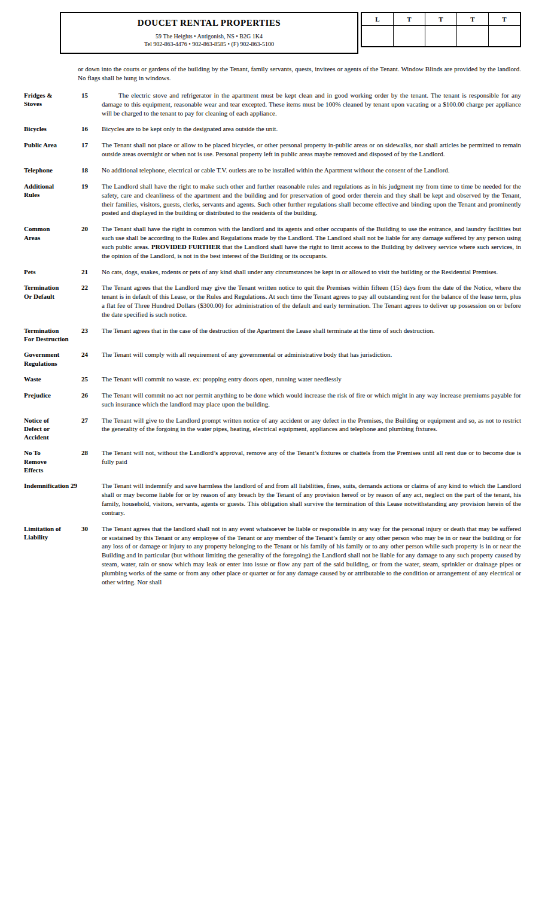DOUCET RENTAL PROPERTIES
59 The Heights • Antigonish, NS • B2G 1K4
Tel 902-863-4476 • 902-863-8585 • (F) 902-863-5100
| L | T | T | T | T |
| --- | --- | --- | --- | --- |
or down into the courts or gardens of the building by the Tenant, family servants, quests, invitees or agents of the Tenant. Window Blinds are provided by the landlord. No flags shall be hung in windows.
Fridges &
Stoves
15
The electric stove and refrigerator in the apartment must be kept clean and in good working order by the tenant. The tenant is responsible for any damage to this equipment, reasonable wear and tear excepted. These items must be 100% cleaned by tenant upon vacating or a $100.00 charge per appliance will be charged to the tenant to pay for cleaning of each appliance.
Bicycles
16
Bicycles are to be kept only in the designated area outside the unit.
Public Area
17
The Tenant shall not place or allow to be placed bicycles, or other personal property in-public areas or on sidewalks, nor shall articles be permitted to remain outside areas overnight or when not is use. Personal property left in public areas maybe removed and disposed of by the Landlord.
Telephone
18
No additional telephone, electrical or cable T.V. outlets are to be installed within the Apartment without the consent of the Landlord.
Additional
Rules
19
The Landlord shall have the right to make such other and further reasonable rules and regulations as in his judgment my from time to time be needed for the safety, care and cleanliness of the apartment and the building and for preservation of good order therein and they shall be kept and observed by the Tenant, their families, visitors, guests, clerks, servants and agents. Such other further regulations shall become effective and binding upon the Tenant and prominently posted and displayed in the building or distributed to the residents of the building.
Common
Areas
20
The Tenant shall have the right in common with the landlord and its agents and other occupants of the Building to use the entrance, and laundry facilities but such use shall be according to the Rules and Regulations made by the Landlord. The Landlord shall not be liable for any damage suffered by any person using such public areas. PROVIDED FURTHER that the Landlord shall have the right to limit access to the Building by delivery service where such services, in the opinion of the Landlord, is not in the best interest of the Building or its occupants.
Pets
21
No cats, dogs, snakes, rodents or pets of any kind shall under any circumstances be kept in or allowed to visit the building or the Residential Premises.
Termination
Or Default
22
The Tenant agrees that the Landlord may give the Tenant written notice to quit the Premises within fifteen (15) days from the date of the Notice, where the tenant is in default of this Lease, or the Rules and Regulations. At such time the Tenant agrees to pay all outstanding rent for the balance of the lease term, plus a flat fee of Three Hundred Dollars ($300.00) for administration of the default and early termination. The Tenant agrees to deliver up possession on or before the date specified is such notice.
Termination
For Destruction
23
The Tenant agrees that in the case of the destruction of the Apartment the Lease shall terminate at the time of such destruction.
Government
Regulations
24
The Tenant will comply with all requirement of any governmental or administrative body that has jurisdiction.
Waste
25
The Tenant will commit no waste. ex: propping entry doors open, running water needlessly
Prejudice
26
The Tenant will commit no act nor permit anything to be done which would increase the risk of fire or which might in any way increase premiums payable for such insurance which the landlord may place upon the building.
Notice of
Defect or
Accident
27
The Tenant will give to the Landlord prompt written notice of any accident or any defect in the Premises, the Building or equipment and so, as not to restrict the generality of the forgoing in the water pipes, heating, electrical equipment, appliances and telephone and plumbing fixtures.
No To
Remove
Effects
28
The Tenant will not, without the Landlord’s approval, remove any of the Tenant’s fixtures or chattels from the Premises until all rent due or to become due is fully paid
Indemnification 29
The Tenant will indemnify and save harmless the landlord of and from all liabilities, fines, suits, demands actions or claims of any kind to which the Landlord shall or may become liable for or by reason of any breach by the Tenant of any provision hereof or by reason of any act, neglect on the part of the tenant, his family, household, visitors, servants, agents or guests. This obligation shall survive the termination of this Lease notwithstanding any provision herein of the contrary.
Limitation of
Liability
30
The Tenant agrees that the landlord shall not in any event whatsoever be liable or responsible in any way for the personal injury or death that may be suffered or sustained by this Tenant or any employee of the Tenant or any member of the Tenant’s family or any other person who may be in or near the building or for any loss of or damage or injury to any property belonging to the Tenant or his family of his family or to any other person while such property is in or near the Building and in particular (but without limiting the generality of the foregoing) the Landlord shall not be liable for any damage to any such property caused by steam, water, rain or snow which may leak or enter into issue or flow any part of the said building, or from the water, steam, sprinkler or drainage pipes or plumbing works of the same or from any other place or quarter or for any damage caused by or attributable to the condition or arrangement of any electrical or other wiring. Nor shall